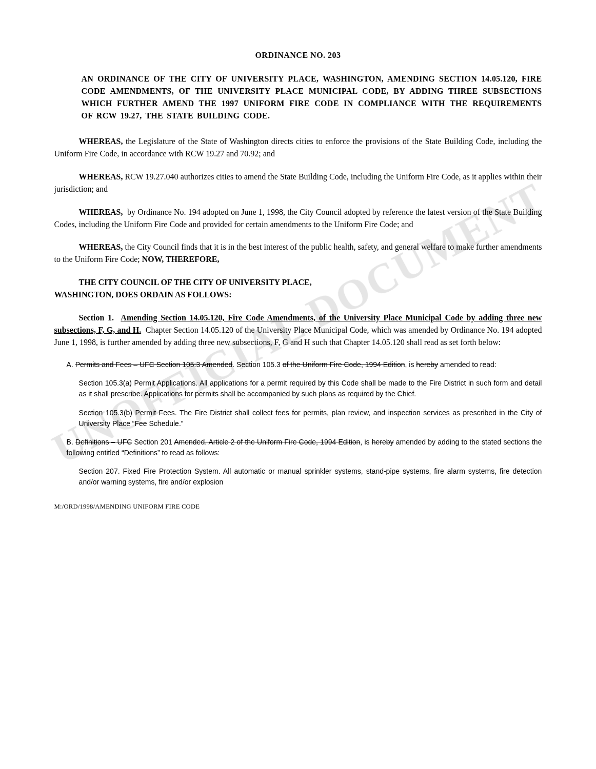UNOFFICIAL DOCUMENT
ORDINANCE NO. 203
An Ordinance of the City of University Place, Washington, Amending Section 14.05.120, Fire Code Amendments, of the University Place Municipal Code, by Adding Three Subsections Which Further Amend the 1997 Uniform Fire Code in Compliance with the Requirements of RCW 19.27, the State Building Code.
WHEREAS, the Legislature of the State of Washington directs cities to enforce the provisions of the State Building Code, including the Uniform Fire Code, in accordance with RCW 19.27 and 70.92; and
WHEREAS, RCW 19.27.040 authorizes cities to amend the State Building Code, including the Uniform Fire Code, as it applies within their jurisdiction; and
WHEREAS, by Ordinance No. 194 adopted on June 1, 1998, the City Council adopted by reference the latest version of the State Building Codes, including the Uniform Fire Code and provided for certain amendments to the Uniform Fire Code; and
WHEREAS, the City Council finds that it is in the best interest of the public health, safety, and general welfare to make further amendments to the Uniform Fire Code; NOW, THEREFORE,
THE CITY COUNCIL OF THE CITY OF UNIVERSITY PLACE,
WASHINGTON, DOES ORDAIN AS FOLLOWS:
Section 1. Amending Section 14.05.120, Fire Code Amendments, of the University Place Municipal Code by adding three new subsections, F, G, and H. Chapter Section 14.05.120 of the University Place Municipal Code, which was amended by Ordinance No. 194 adopted June 1, 1998, is further amended by adding three new subsections, F, G and H such that Chapter 14.05.120 shall read as set forth below:
A. Permits and Fees – UFC Section 105.3 Amended. Section 105.3 of the Uniform Fire Code, 1994 Edition, is hereby amended to read:
Section 105.3(a) Permit Applications. All applications for a permit required by this Code shall be made to the Fire District in such form and detail as it shall prescribe. Applications for permits shall be accompanied by such plans as required by the Chief.
Section 105.3(b) Permit Fees. The Fire District shall collect fees for permits, plan review, and inspection services as prescribed in the City of University Place “Fee Schedule.”
B. Definitions – UFC Section 201 Amended. Article 2 of the Uniform Fire Code, 1994 Edition, is hereby amended by adding to the stated sections the following entitled “Definitions” to read as follows:
Section 207. Fixed Fire Protection System. All automatic or manual sprinkler systems, stand-pipe systems, fire alarm systems, fire detection and/or warning systems, fire and/or explosion
M:/ORD/1998/AMENDING UNIFORM FIRE CODE